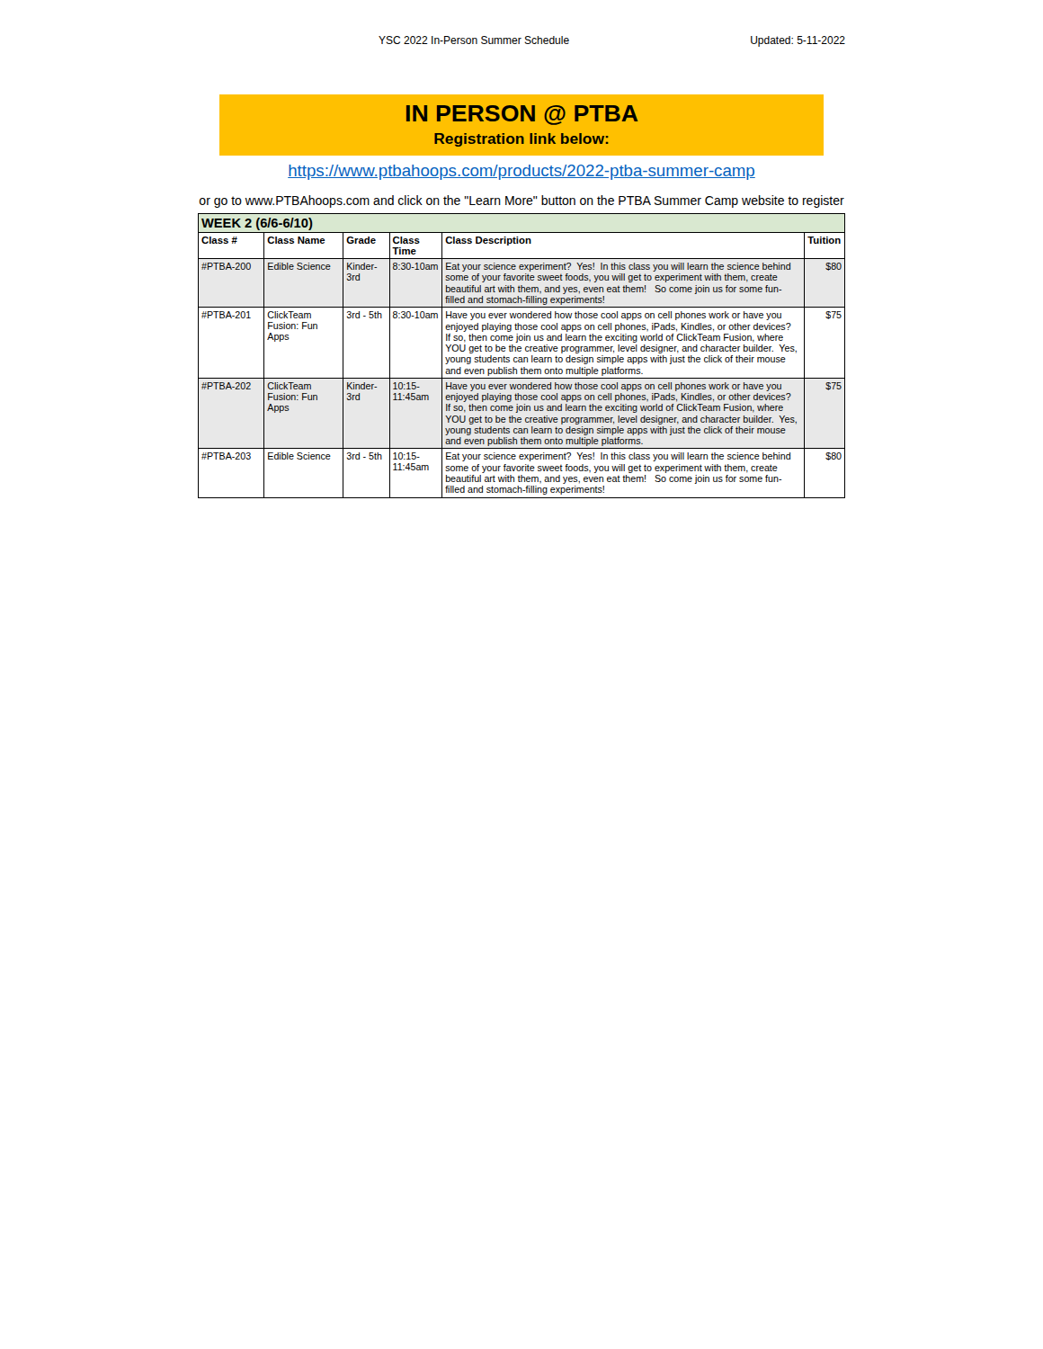YSC 2022 In-Person Summer Schedule
Updated: 5-11-2022
IN PERSON @ PTBA
Registration link below:
https://www.ptbahoops.com/products/2022-ptba-summer-camp
or go to www.PTBAhoops.com and click on the "Learn More" button on the PTBA Summer Camp website to register
| WEEK 2 (6/6-6/10) |
| Class # | Class Name | Grade | Class Time | Class Description | Tuition |
| #PTBA-200 | Edible Science | Kinder-3rd | 8:30-10am | Eat your science experiment? Yes! In this class you will learn the science behind some of your favorite sweet foods, you will get to experiment with them, create beautiful art with them, and yes, even eat them! So come join us for some fun-filled and stomach-filling experiments! | $80 |
| #PTBA-201 | ClickTeam Fusion: Fun Apps | 3rd - 5th | 8:30-10am | Have you ever wondered how those cool apps on cell phones work or have you enjoyed playing those cool apps on cell phones, iPads, Kindles, or other devices? If so, then come join us and learn the exciting world of ClickTeam Fusion, where YOU get to be the creative programmer, level designer, and character builder. Yes, young students can learn to design simple apps with just the click of their mouse and even publish them onto multiple platforms. | $75 |
| #PTBA-202 | ClickTeam Fusion: Fun Apps | Kinder-3rd | 10:15-11:45am | Have you ever wondered how those cool apps on cell phones work or have you enjoyed playing those cool apps on cell phones, iPads, Kindles, or other devices? If so, then come join us and learn the exciting world of ClickTeam Fusion, where YOU get to be the creative programmer, level designer, and character builder. Yes, young students can learn to design simple apps with just the click of their mouse and even publish them onto multiple platforms. | $75 |
| #PTBA-203 | Edible Science | 3rd - 5th | 10:15-11:45am | Eat your science experiment? Yes! In this class you will learn the science behind some of your favorite sweet foods, you will get to experiment with them, create beautiful art with them, and yes, even eat them! So come join us for some fun-filled and stomach-filling experiments! | $80 |